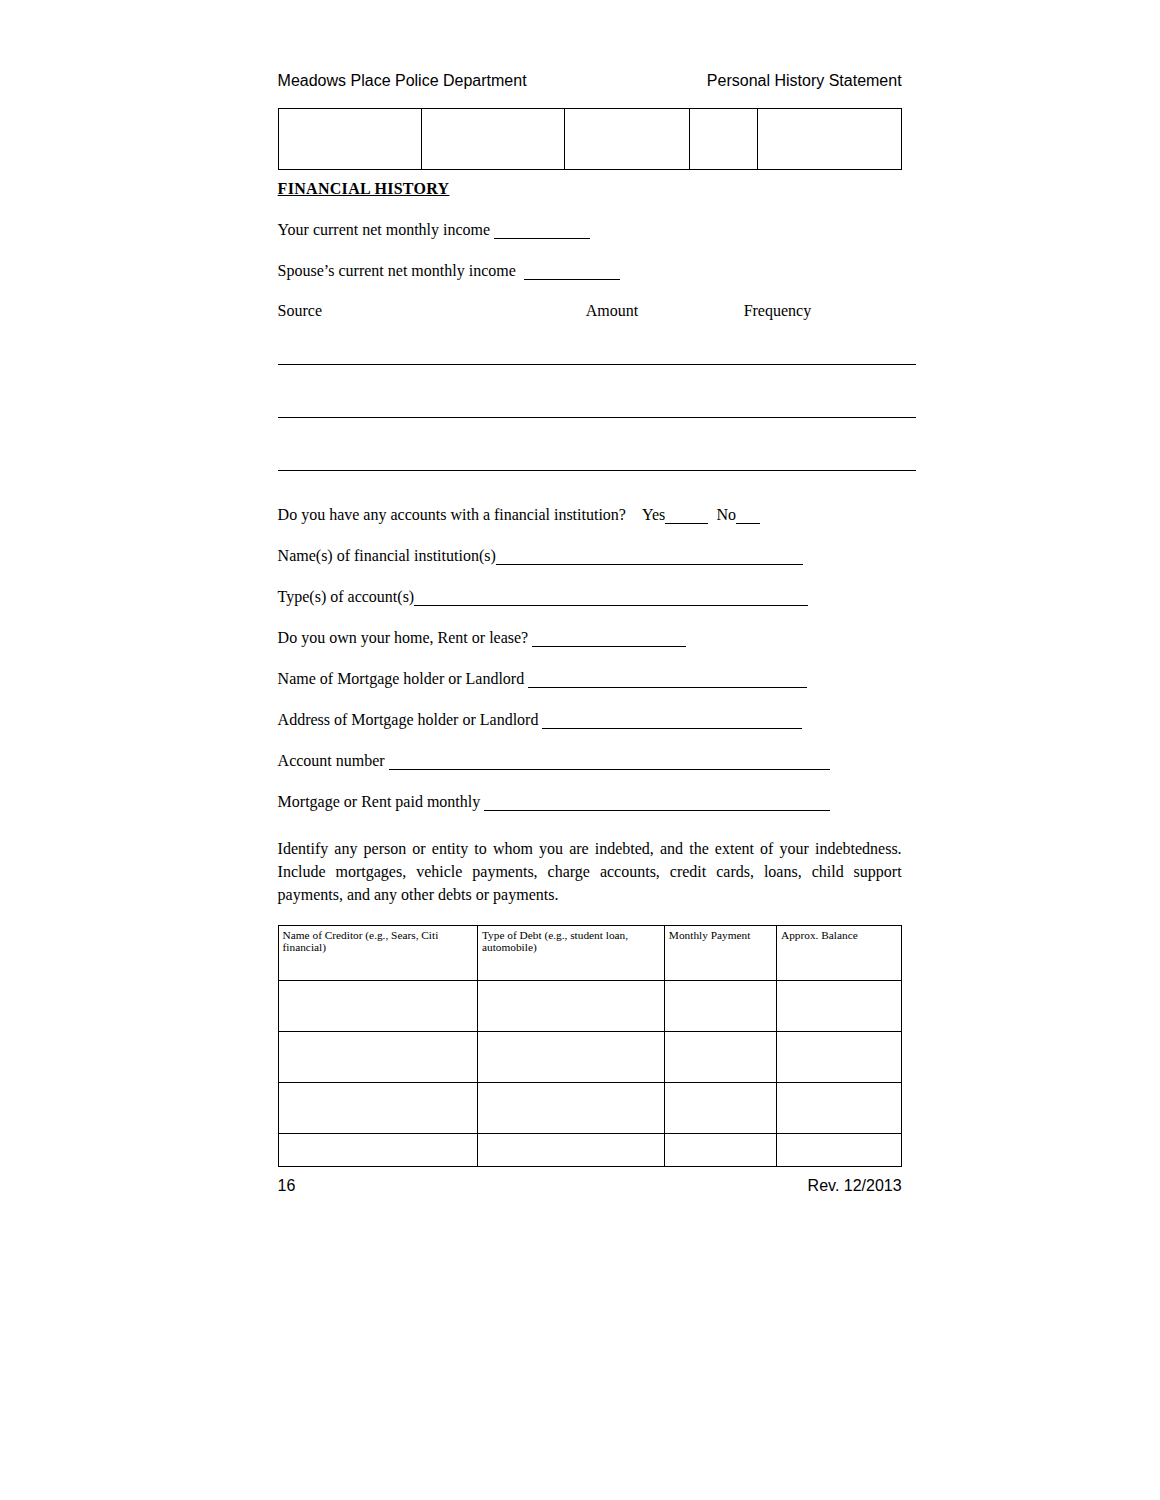Meadows Place Police Department
Personal History Statement
FINANCIAL HISTORY
Your current net monthly income
Spouse’s current net monthly income
Source
Amount
Frequency
Do you have any accounts with a financial institution? Yes No
Name(s) of financial institution(s)
Type(s) of account(s)
Do you own your home, Rent or lease?
Name of Mortgage holder or Landlord
Address of Mortgage holder or Landlord
Account number
Mortgage or Rent paid monthly
Identify any person or entity to whom you are indebted, and the extent of your indebtedness. Include mortgages, vehicle payments, charge accounts, credit cards, loans, child support payments, and any other debts or payments.
| Name of Creditor (e.g., Sears, Citi financial) | Type of Debt (e.g., student loan, automobile) | Monthly Payment | Approx. Balance |
16
Rev. 12/2013